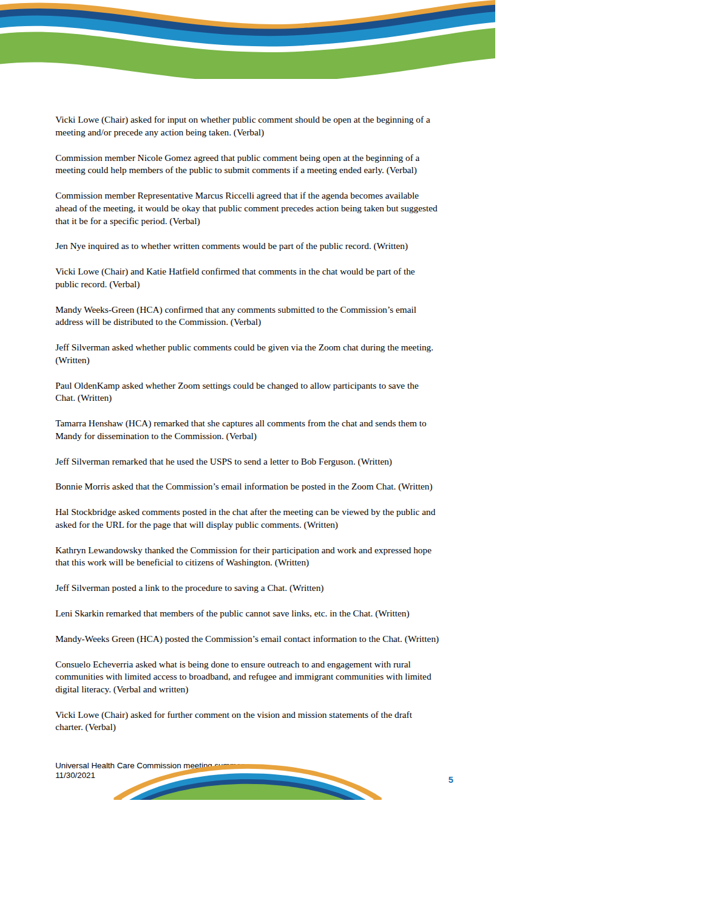Vicki Lowe (Chair) asked for input on whether public comment should be open at the beginning of a meeting and/or precede any action being taken. (Verbal)
Commission member Nicole Gomez agreed that public comment being open at the beginning of a meeting could help members of the public to submit comments if a meeting ended early. (Verbal)
Commission member Representative Marcus Riccelli agreed that if the agenda becomes available ahead of the meeting, it would be okay that public comment precedes action being taken but suggested that it be for a specific period. (Verbal)
Jen Nye inquired as to whether written comments would be part of the public record. (Written)
Vicki Lowe (Chair) and Katie Hatfield confirmed that comments in the chat would be part of the public record. (Verbal)
Mandy Weeks-Green (HCA) confirmed that any comments submitted to the Commission’s email address will be distributed to the Commission. (Verbal)
Jeff Silverman asked whether public comments could be given via the Zoom chat during the meeting. (Written)
Paul OldenKamp asked whether Zoom settings could be changed to allow participants to save the Chat. (Written)
Tamarra Henshaw (HCA) remarked that she captures all comments from the chat and sends them to Mandy for dissemination to the Commission. (Verbal)
Jeff Silverman remarked that he used the USPS to send a letter to Bob Ferguson. (Written)
Bonnie Morris asked that the Commission’s email information be posted in the Zoom Chat. (Written)
Hal Stockbridge asked comments posted in the chat after the meeting can be viewed by the public and asked for the URL for the page that will display public comments. (Written)
Kathryn Lewandowsky thanked the Commission for their participation and work and expressed hope that this work will be beneficial to citizens of Washington. (Written)
Jeff Silverman posted a link to the procedure to saving a Chat. (Written)
Leni Skarkin remarked that members of the public cannot save links, etc. in the Chat. (Written)
Mandy-Weeks Green (HCA) posted the Commission’s email contact information to the Chat. (Written)
Consuelo Echeverria asked what is being done to ensure outreach to and engagement with rural communities with limited access to broadband, and refugee and immigrant communities with limited digital literacy. (Verbal and written)
Vicki Lowe (Chair) asked for further comment on the vision and mission statements of the draft charter. (Verbal)
Universal Health Care Commission meeting summary
11/30/2021
5